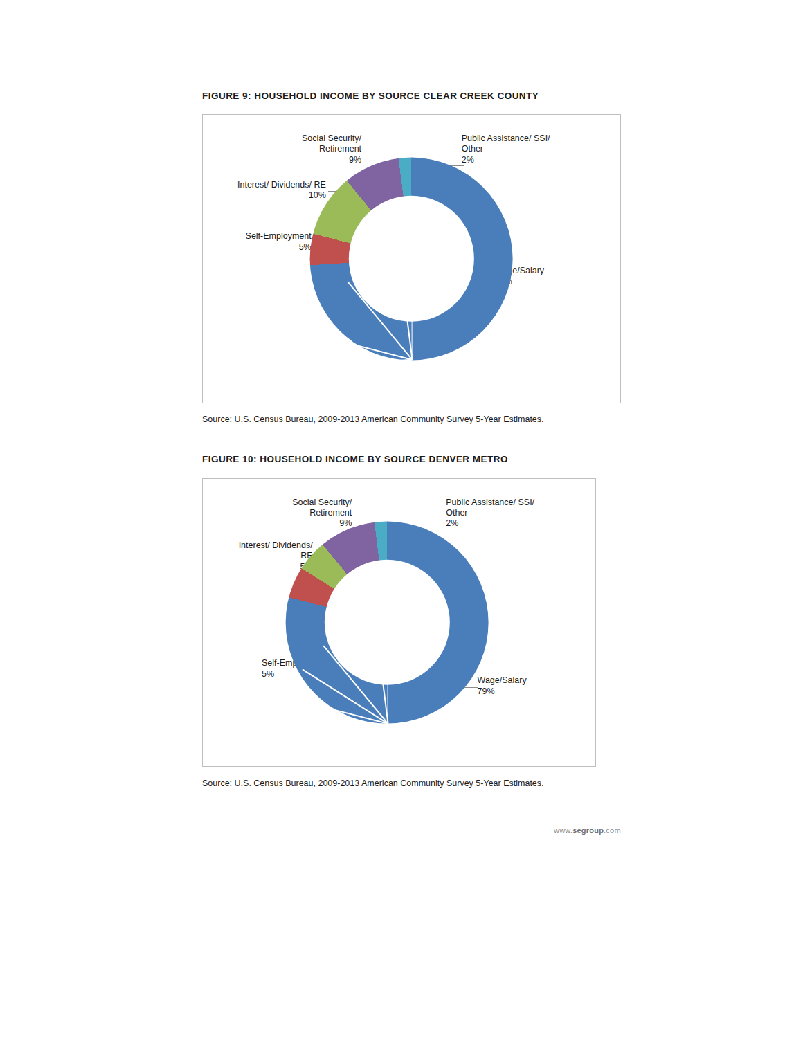Figure 9: Household Income by Source Clear Creek County
Social Security/
Retirement 9%
Interest/ Dividends/ RE 10%
Self-Employment 5%
Public Assistance/ SSI/
Other 2%
Wage/Salary 74%
Source: U.S. Census Bureau, 2009-2013 American Community Survey 5-Year Estimates.
Figure 10: Household Income by Source Denver Metro
Social Security/
Retirement 9%
Interest/ Dividends/
RE 5%
Public Assistance/ SSI/
Other 2%
Self-Employment 5%
Wage/Salary 79%
Source: U.S. Census Bureau, 2009-2013 American Community Survey 5-Year Estimates.
www.segroup.com